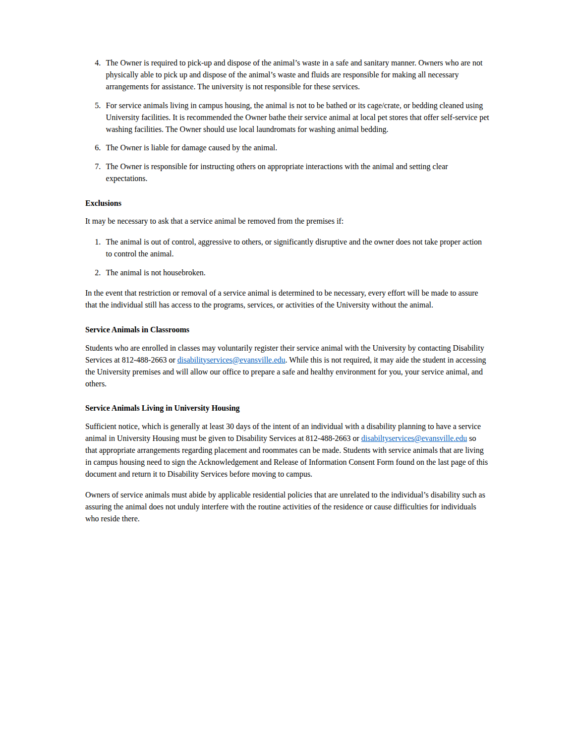The Owner is required to pick-up and dispose of the animal’s waste in a safe and sanitary manner. Owners who are not physically able to pick up and dispose of the animal’s waste and fluids are responsible for making all necessary arrangements for assistance. The university is not responsible for these services.
For service animals living in campus housing, the animal is not to be bathed or its cage/crate, or bedding cleaned using University facilities. It is recommended the Owner bathe their service animal at local pet stores that offer self-service pet washing facilities. The Owner should use local laundromats for washing animal bedding.
The Owner is liable for damage caused by the animal.
The Owner is responsible for instructing others on appropriate interactions with the animal and setting clear expectations.
Exclusions
It may be necessary to ask that a service animal be removed from the premises if:
The animal is out of control, aggressive to others, or significantly disruptive and the owner does not take proper action to control the animal.
The animal is not housebroken.
In the event that restriction or removal of a service animal is determined to be necessary, every effort will be made to assure that the individual still has access to the programs, services, or activities of the University without the animal.
Service Animals in Classrooms
Students who are enrolled in classes may voluntarily register their service animal with the University by contacting Disability Services at 812-488-2663 or disabilityservices@evansville.edu. While this is not required, it may aide the student in accessing the University premises and will allow our office to prepare a safe and healthy environment for you, your service animal, and others.
Service Animals Living in University Housing
Sufficient notice, which is generally at least 30 days of the intent of an individual with a disability planning to have a service animal in University Housing must be given to Disability Services at 812-488-2663 or disabiltyservices@evansville.edu so that appropriate arrangements regarding placement and roommates can be made. Students with service animals that are living in campus housing need to sign the Acknowledgement and Release of Information Consent Form found on the last page of this document and return it to Disability Services before moving to campus.
Owners of service animals must abide by applicable residential policies that are unrelated to the individual’s disability such as assuring the animal does not unduly interfere with the routine activities of the residence or cause difficulties for individuals who reside there.